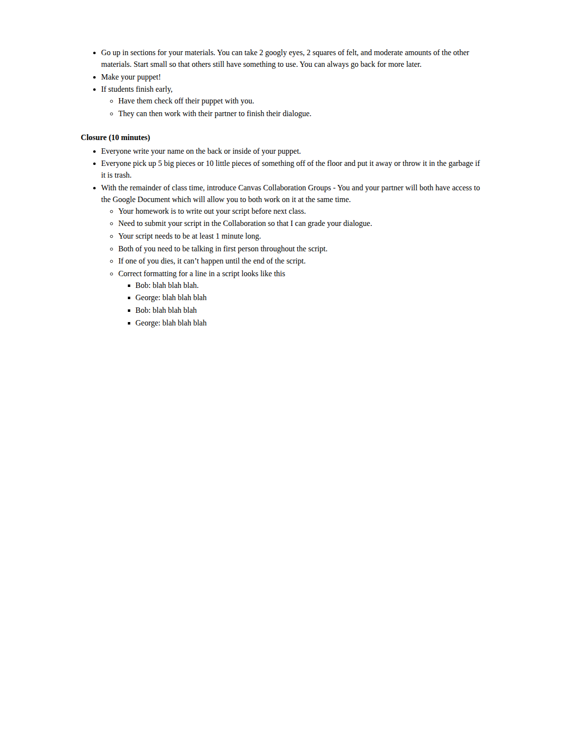Go up in sections for your materials. You can take 2 googly eyes, 2 squares of felt, and moderate amounts of the other materials. Start small so that others still have something to use. You can always go back for more later.
Make your puppet!
If students finish early,
Have them check off their puppet with you.
They can then work with their partner to finish their dialogue.
Closure (10 minutes)
Everyone write your name on the back or inside of your puppet.
Everyone pick up 5 big pieces or 10 little pieces of something off of the floor and put it away or throw it in the garbage if it is trash.
With the remainder of class time, introduce Canvas Collaboration Groups - You and your partner will both have access to the Google Document which will allow you to both work on it at the same time.
Your homework is to write out your script before next class.
Need to submit your script in the Collaboration so that I can grade your dialogue.
Your script needs to be at least 1 minute long.
Both of you need to be talking in first person throughout the script.
If one of you dies, it can’t happen until the end of the script.
Correct formatting for a line in a script looks like this
Bob: blah blah blah.
George: blah blah blah
Bob: blah blah blah
George: blah blah blah